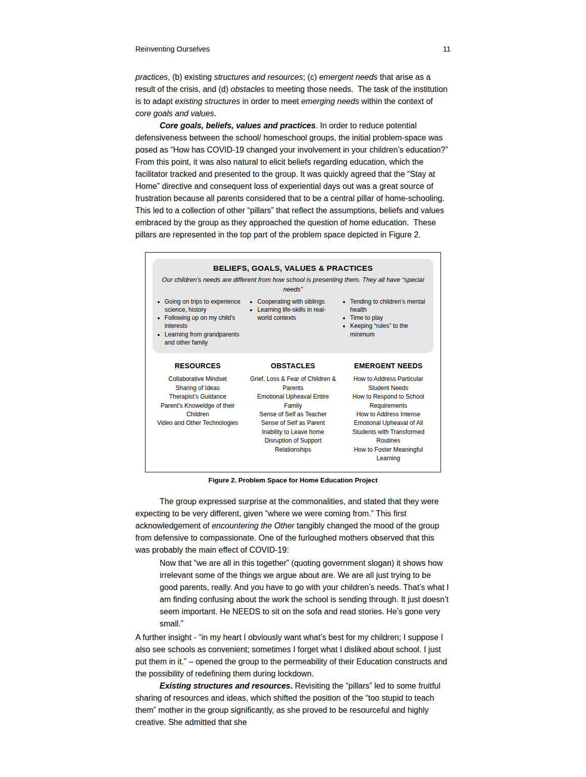Reinventing Ourselves 11
practices, (b) existing structures and resources; (c) emergent needs that arise as a result of the crisis, and (d) obstacles to meeting those needs. The task of the institution is to adapt existing structures in order to meet emerging needs within the context of core goals and values.
Core goals, beliefs, values and practices. In order to reduce potential defensiveness between the school/ homeschool groups, the initial problem-space was posed as “How has COVID-19 changed your involvement in your children’s education?” From this point, it was also natural to elicit beliefs regarding education, which the facilitator tracked and presented to the group. It was quickly agreed that the “Stay at Home” directive and consequent loss of experiential days out was a great source of frustration because all parents considered that to be a central pillar of home-schooling. This led to a collection of other “pillars” that reflect the assumptions, beliefs and values embraced by the group as they approached the question of home education. These pillars are represented in the top part of the problem space depicted in Figure 2.
BELIEFS, GOALS, VALUES & PRACTICES
Our children’s needs are different from how school is presenting them. They all have “special needs”
Going on trips to experience science, history
Following up on my child’s interests
Learning from grandparents and other family
Cooperating with siblings
Learning life-skills in real-world contexts
Tending to children’s mental health
Time to play
Keeping “rules” to the minimum
RESOURCES
Collaborative Mindset
Sharing of Ideas
Therapist’s Guidance
Parent’s Knoweldge of their Children
Video and Other Technologies
OBSTACLES
Grief, Loss & Fear of Children & Parents
Emotional Upheaval Entire Family
Sense of Self as Teacher
Sense of Self as Parent
Inability to Leave home
Disruption of Support Relationships
EMERGENT NEEDS
How to Address Particular Student Needs
How to Respond to School Requirements
How to Address Intense Emotional Upheaval of All Students with Transformed Routines
How to Foster Meaningful Learning
Figure 2. Problem Space for Home Education Project
The group expressed surprise at the commonalities, and stated that they were expecting to be very different, given “where we were coming from.” This first acknowledgement of encountering the Other tangibly changed the mood of the group from defensive to compassionate. One of the furloughed mothers observed that this was probably the main effect of COVID-19:
Now that “we are all in this together” (quoting government slogan) it shows how irrelevant some of the things we argue about are. We are all just trying to be good parents, really. And you have to go with your children’s needs. That’s what I am finding confusing about the work the school is sending through. It just doesn’t seem important. He NEEDS to sit on the sofa and read stories. He’s gone very small.”
A further insight - “in my heart I obviously want what’s best for my children; I suppose I also see schools as convenient; sometimes I forget what I disliked about school. I just put them in it.” – opened the group to the permeability of their Education constructs and the possibility of redefining them during lockdown.
Existing structures and resources. Revisiting the “pillars” led to some fruitful sharing of resources and ideas, which shifted the position of the “too stupid to teach them” mother in the group significantly, as she proved to be resourceful and highly creative. She admitted that she